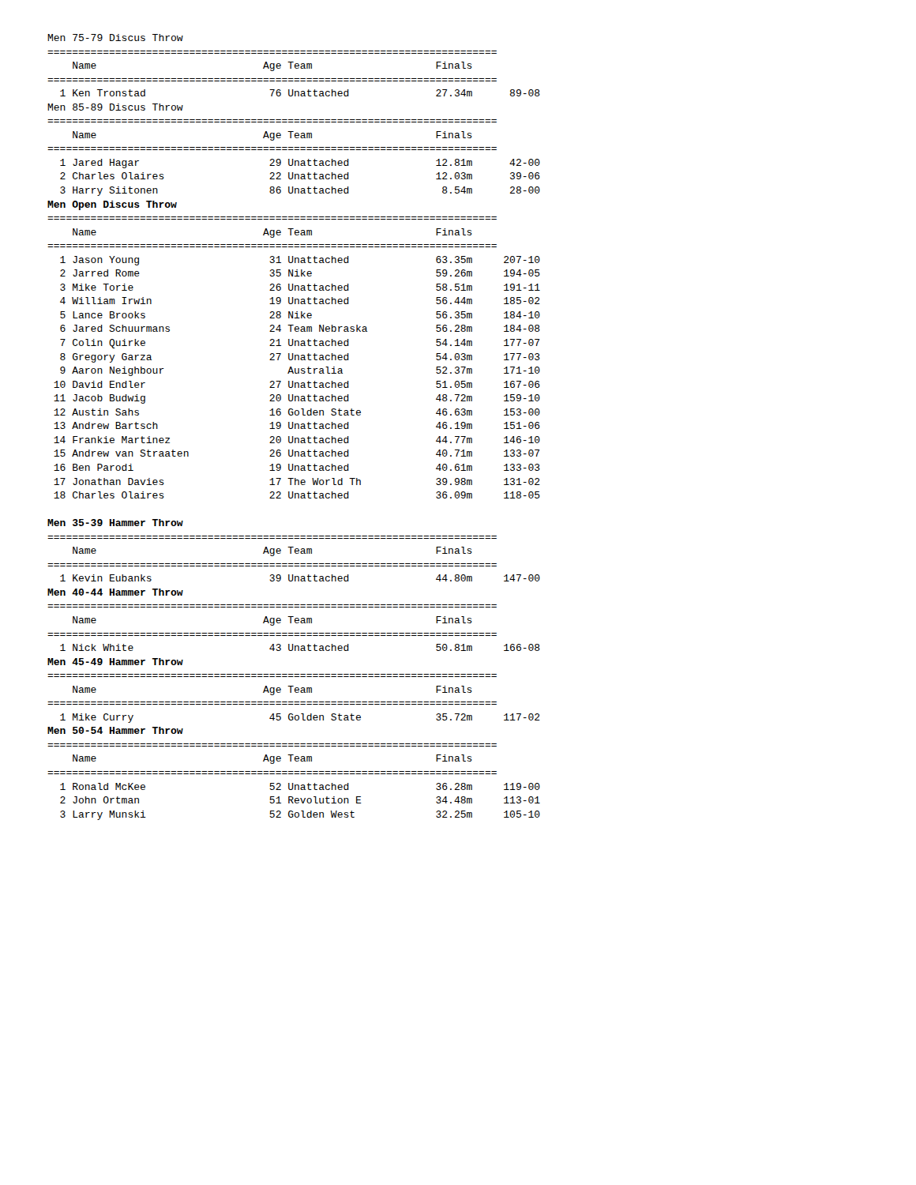Men 75-79 Discus Throw
=========================================================================
    Name                           Age Team                    Finals
=========================================================================
  1 Ken Tronstad                    76 Unattached              27.34m      89-08
Men 85-89 Discus Throw
=========================================================================
    Name                           Age Team                    Finals
=========================================================================
  1 Jared Hagar                     29 Unattached              12.81m      42-00
  2 Charles Olaires                 22 Unattached              12.03m      39-06
  3 Harry Siitonen                  86 Unattached               8.54m      28-00
Men Open Discus Throw
=========================================================================
    Name                           Age Team                    Finals
=========================================================================
  1 Jason Young                     31 Unattached              63.35m     207-10
  2 Jarred Rome                     35 Nike                    59.26m     194-05
  3 Mike Torie                      26 Unattached              58.51m     191-11
  4 William Irwin                   19 Unattached              56.44m     185-02
  5 Lance Brooks                    28 Nike                    56.35m     184-10
  6 Jared Schuurmans                24 Team Nebraska           56.28m     184-08
  7 Colin Quirke                    21 Unattached              54.14m     177-07
  8 Gregory Garza                   27 Unattached              54.03m     177-03
  9 Aaron Neighbour                    Australia               52.37m     171-10
 10 David Endler                    27 Unattached              51.05m     167-06
 11 Jacob Budwig                    20 Unattached              48.72m     159-10
 12 Austin Sahs                     16 Golden State            46.63m     153-00
 13 Andrew Bartsch                  19 Unattached              46.19m     151-06
 14 Frankie Martinez                20 Unattached              44.77m     146-10
 15 Andrew van Straaten             26 Unattached              40.71m     133-07
 16 Ben Parodi                      19 Unattached              40.61m     133-03
 17 Jonathan Davies                 17 The World Th            39.98m     131-02
 18 Charles Olaires                 22 Unattached              36.09m     118-05
Men 35-39 Hammer Throw
=========================================================================
    Name                           Age Team                    Finals
=========================================================================
  1 Kevin Eubanks                   39 Unattached              44.80m     147-00
Men 40-44 Hammer Throw
=========================================================================
    Name                           Age Team                    Finals
=========================================================================
  1 Nick White                      43 Unattached              50.81m     166-08
Men 45-49 Hammer Throw
=========================================================================
    Name                           Age Team                    Finals
=========================================================================
  1 Mike Curry                      45 Golden State            35.72m     117-02
Men 50-54 Hammer Throw
=========================================================================
    Name                           Age Team                    Finals
=========================================================================
  1 Ronald McKee                    52 Unattached              36.28m     119-00
  2 John Ortman                     51 Revolution E            34.48m     113-01
  3 Larry Munski                    52 Golden West             32.25m     105-10